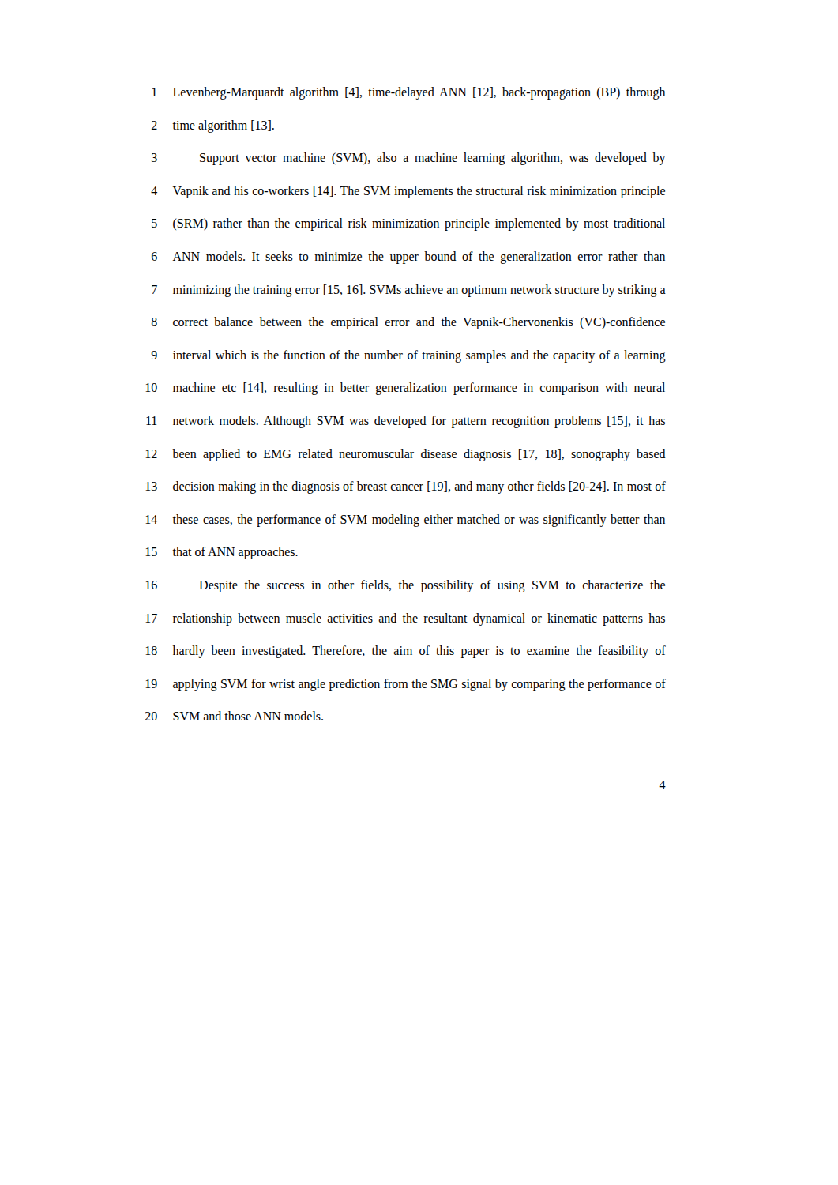1
2
3
4
5
6
7
8
9
10
11
12
13
14
15
16
17
18
19
20
Levenberg-Marquardt algorithm [4], time-delayed ANN [12], back-propagation (BP) through time algorithm [13].
Support vector machine (SVM), also a machine learning algorithm, was developed by Vapnik and his co-workers [14]. The SVM implements the structural risk minimization principle (SRM) rather than the empirical risk minimization principle implemented by most traditional ANN models. It seeks to minimize the upper bound of the generalization error rather than minimizing the training error [15, 16]. SVMs achieve an optimum network structure by striking a correct balance between the empirical error and the Vapnik-Chervonenkis (VC)-confidence interval which is the function of the number of training samples and the capacity of a learning machine etc [14], resulting in better generalization performance in comparison with neural network models. Although SVM was developed for pattern recognition problems [15], it has been applied to EMG related neuromuscular disease diagnosis [17, 18], sonography based decision making in the diagnosis of breast cancer [19], and many other fields [20-24]. In most of these cases, the performance of SVM modeling either matched or was significantly better than that of ANN approaches.
Despite the success in other fields, the possibility of using SVM to characterize the relationship between muscle activities and the resultant dynamical or kinematic patterns has hardly been investigated. Therefore, the aim of this paper is to examine the feasibility of applying SVM for wrist angle prediction from the SMG signal by comparing the performance of SVM and those ANN models.
4